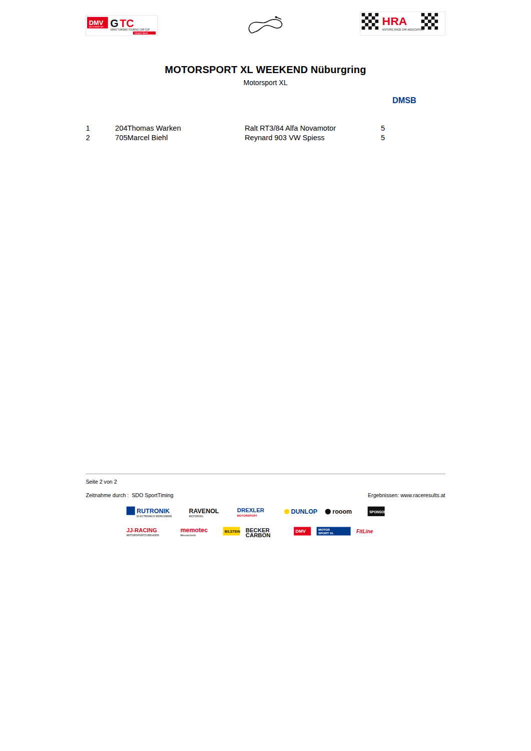MOTORSPORT XL WEEKEND Nüburgring
Motorsport XL
| 1 | 204 | Thomas Warken | Ralt RT3/84 Alfa Novamotor | 5 |
| 2 | 705 | Marcel Biehl | Reynard 903 VW Spiess | 5 |
Seite 2 von 2
Zeitnahme durch : SDO SportTiming Ergebnissen: www.raceresults.at